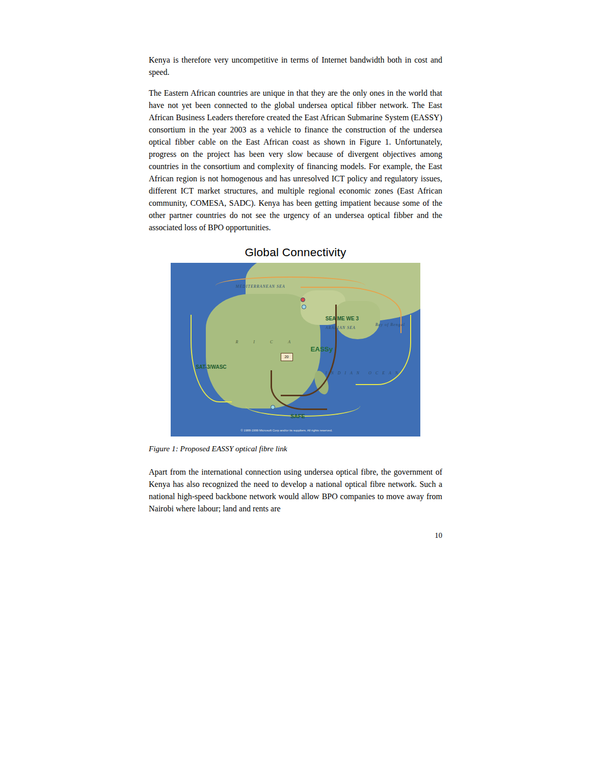Kenya is therefore very uncompetitive in terms of Internet bandwidth both in cost and speed.
The Eastern African countries are unique in that they are the only ones in the world that have not yet been connected to the global undersea optical fibber network. The East African Business Leaders therefore created the East African Submarine System (EASSY) consortium in the year 2003 as a vehicle to finance the construction of the undersea optical fibber cable on the East African coast as shown in Figure 1. Unfortunately, progress on the project has been very slow because of divergent objectives among countries in the consortium and complexity of financing models. For example, the East African region is not homogenous and has unresolved ICT policy and regulatory issues, different ICT market structures, and multiple regional economic zones (East African community, COMESA, SADC). Kenya has been getting impatient because some of the other partner countries do not see the urgency of an undersea optical fibber and the associated loss of BPO opportunities.
Global Connectivity
20
MEDITERRANEAN SEA
ARABIAN SEA
Bay of Bengal
I N D I A N O C E A N
R I C A
SEA ME WE 3
EASSy
SAT-3/WASC
SAFE
© 1988-1999 Microsoft Corp and/or its suppliers. All rights reserved.
Figure 1: Proposed EASSY optical fibre link
Apart from the international connection using undersea optical fibre, the government of Kenya has also recognized the need to develop a national optical fibre network. Such a national high-speed backbone network would allow BPO companies to move away from Nairobi where labour; land and rents are
10